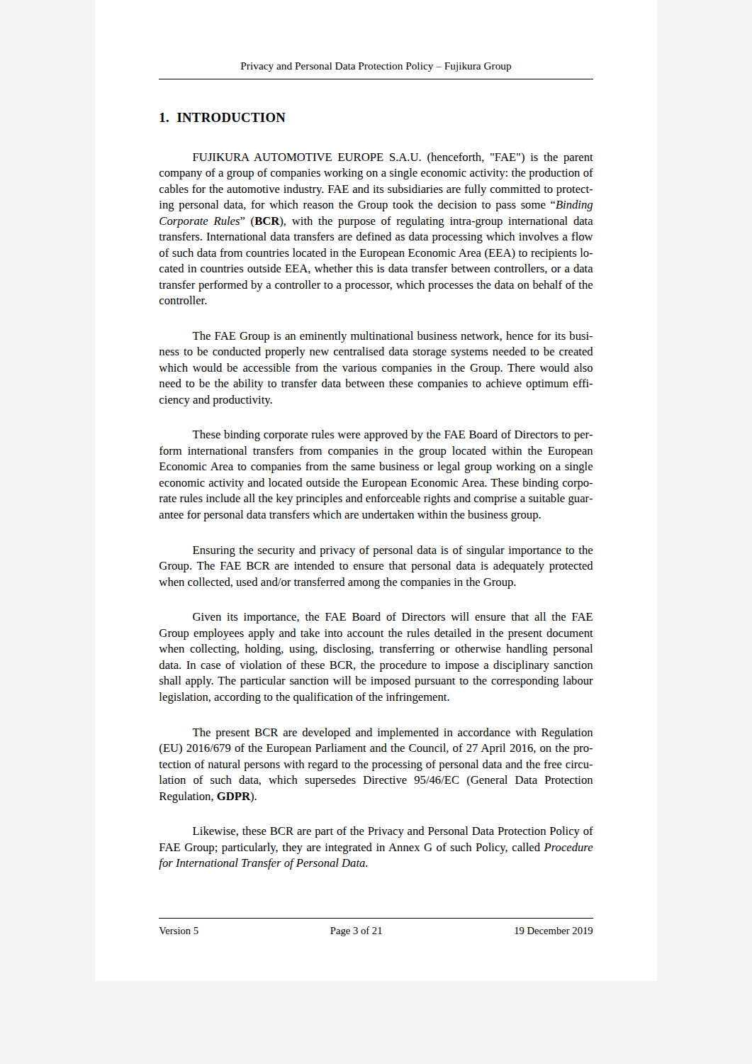Privacy and Personal Data Protection Policy – Fujikura Group
1. INTRODUCTION
FUJIKURA AUTOMOTIVE EUROPE S.A.U. (henceforth, "FAE") is the parent company of a group of companies working on a single economic activity: the production of cables for the automotive industry. FAE and its subsidiaries are fully committed to protecting personal data, for which reason the Group took the decision to pass some “Binding Corporate Rules” (BCR), with the purpose of regulating intra-group international data transfers. International data transfers are defined as data processing which involves a flow of such data from countries located in the European Economic Area (EEA) to recipients located in countries outside EEA, whether this is data transfer between controllers, or a data transfer performed by a controller to a processor, which processes the data on behalf of the controller.
The FAE Group is an eminently multinational business network, hence for its business to be conducted properly new centralised data storage systems needed to be created which would be accessible from the various companies in the Group. There would also need to be the ability to transfer data between these companies to achieve optimum efficiency and productivity.
These binding corporate rules were approved by the FAE Board of Directors to perform international transfers from companies in the group located within the European Economic Area to companies from the same business or legal group working on a single economic activity and located outside the European Economic Area. These binding corporate rules include all the key principles and enforceable rights and comprise a suitable guarantee for personal data transfers which are undertaken within the business group.
Ensuring the security and privacy of personal data is of singular importance to the Group. The FAE BCR are intended to ensure that personal data is adequately protected when collected, used and/or transferred among the companies in the Group.
Given its importance, the FAE Board of Directors will ensure that all the FAE Group employees apply and take into account the rules detailed in the present document when collecting, holding, using, disclosing, transferring or otherwise handling personal data. In case of violation of these BCR, the procedure to impose a disciplinary sanction shall apply. The particular sanction will be imposed pursuant to the corresponding labour legislation, according to the qualification of the infringement.
The present BCR are developed and implemented in accordance with Regulation (EU) 2016/679 of the European Parliament and the Council, of 27 April 2016, on the protection of natural persons with regard to the processing of personal data and the free circulation of such data, which supersedes Directive 95/46/EC (General Data Protection Regulation, GDPR).
Likewise, these BCR are part of the Privacy and Personal Data Protection Policy of FAE Group; particularly, they are integrated in Annex G of such Policy, called Procedure for International Transfer of Personal Data.
Version 5 Page 3 of 21 19 December 2019